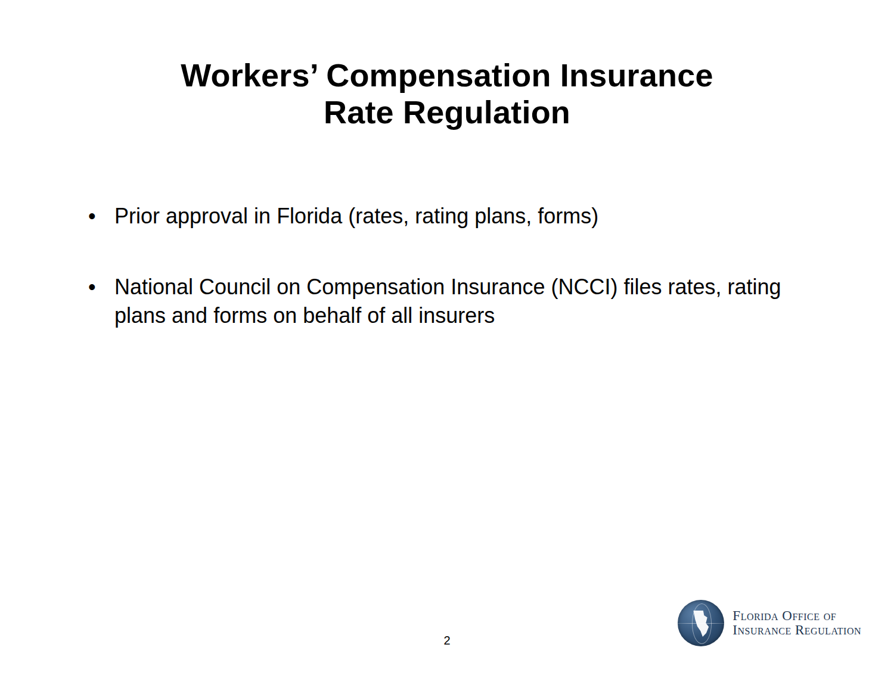Workers’ Compensation Insurance
Rate Regulation
Prior approval in Florida (rates, rating plans, forms)
National Council on Compensation Insurance (NCCI) files rates, rating plans and forms on behalf of all insurers
2
Florida Office of Insurance Regulation